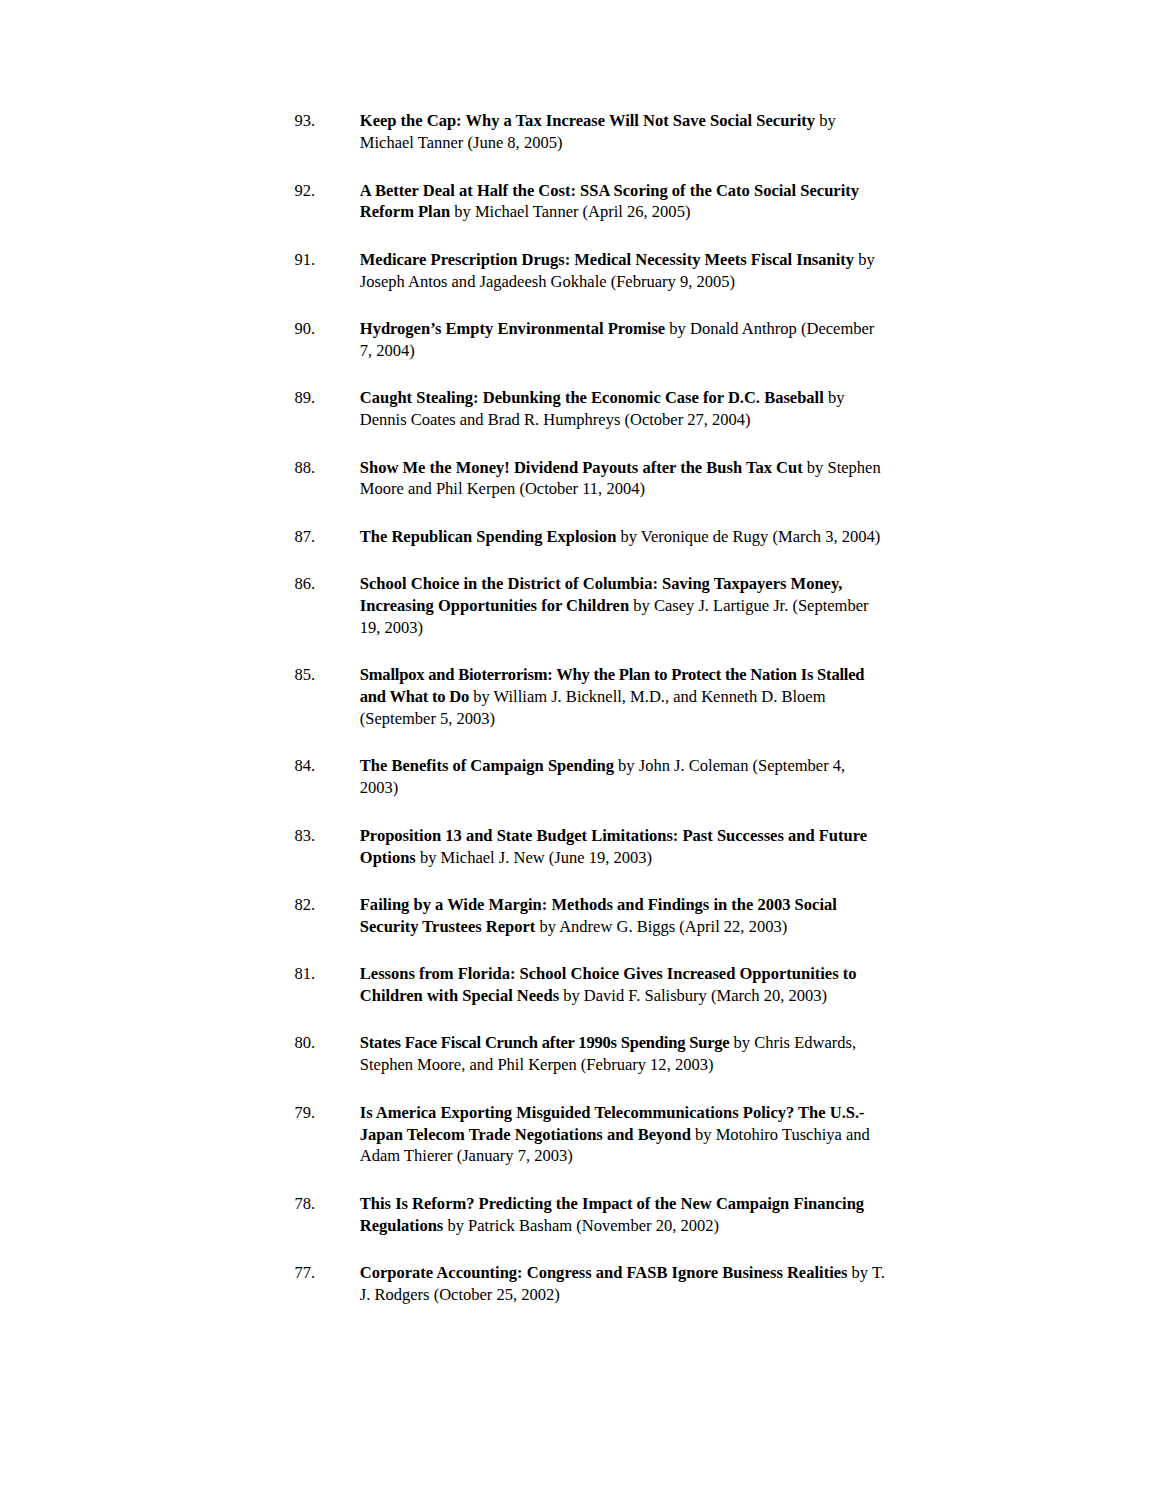93. Keep the Cap: Why a Tax Increase Will Not Save Social Security by Michael Tanner (June 8, 2005)
92. A Better Deal at Half the Cost: SSA Scoring of the Cato Social Security Reform Plan by Michael Tanner (April 26, 2005)
91. Medicare Prescription Drugs: Medical Necessity Meets Fiscal Insanity by Joseph Antos and Jagadeesh Gokhale (February 9, 2005)
90. Hydrogen’s Empty Environmental Promise by Donald Anthrop (December 7, 2004)
89. Caught Stealing: Debunking the Economic Case for D.C. Baseball by Dennis Coates and Brad R. Humphreys (October 27, 2004)
88. Show Me the Money! Dividend Payouts after the Bush Tax Cut by Stephen Moore and Phil Kerpen (October 11, 2004)
87. The Republican Spending Explosion by Veronique de Rugy (March 3, 2004)
86. School Choice in the District of Columbia: Saving Taxpayers Money, Increasing Opportunities for Children by Casey J. Lartigue Jr. (September 19, 2003)
85. Smallpox and Bioterrorism: Why the Plan to Protect the Nation Is Stalled and What to Do by William J. Bicknell, M.D., and Kenneth D. Bloem (September 5, 2003)
84. The Benefits of Campaign Spending by John J. Coleman (September 4, 2003)
83. Proposition 13 and State Budget Limitations: Past Successes and Future Options by Michael J. New (June 19, 2003)
82. Failing by a Wide Margin: Methods and Findings in the 2003 Social Security Trustees Report by Andrew G. Biggs (April 22, 2003)
81. Lessons from Florida: School Choice Gives Increased Opportunities to Children with Special Needs by David F. Salisbury (March 20, 2003)
80. States Face Fiscal Crunch after 1990s Spending Surge by Chris Edwards, Stephen Moore, and Phil Kerpen (February 12, 2003)
79. Is America Exporting Misguided Telecommunications Policy? The U.S.-Japan Telecom Trade Negotiations and Beyond by Motohiro Tuschiya and Adam Thierer (January 7, 2003)
78. This Is Reform? Predicting the Impact of the New Campaign Financing Regulations by Patrick Basham (November 20, 2002)
77. Corporate Accounting: Congress and FASB Ignore Business Realities by T. J. Rodgers (October 25, 2002)